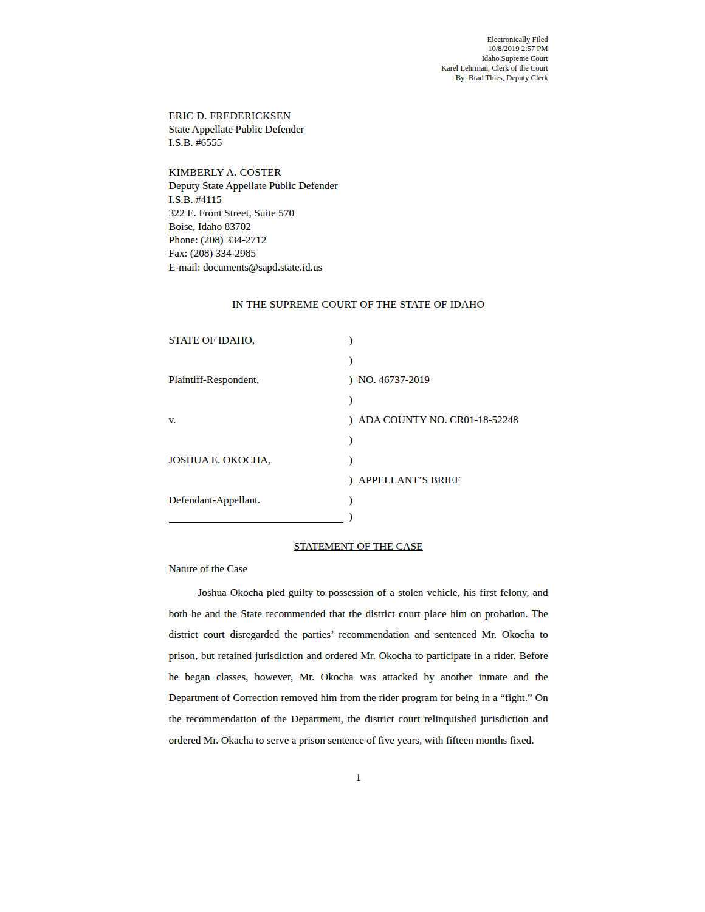Electronically Filed
10/8/2019 2:57 PM
Idaho Supreme Court
Karel Lehrman, Clerk of the Court
By: Brad Thies, Deputy Clerk
ERIC D. FREDERICKSEN
State Appellate Public Defender
I.S.B. #6555
KIMBERLY A. COSTER
Deputy State Appellate Public Defender
I.S.B. #4115
322 E. Front Street, Suite 570
Boise, Idaho 83702
Phone: (208) 334-2712
Fax: (208) 334-2985
E-mail: documents@sapd.state.id.us
IN THE SUPREME COURT OF THE STATE OF IDAHO
| STATE OF IDAHO, | ) | |
| | ) | |
| Plaintiff-Respondent, | ) | NO. 46737-2019 |
| | ) | |
| v. | ) | ADA COUNTY NO. CR01-18-52248 |
| | ) | |
| JOSHUA E. OKOCHA, | ) | |
| | ) | APPELLANT’S BRIEF |
| Defendant-Appellant. | ) | |
| | ) | |
STATEMENT OF THE CASE
Nature of the Case
Joshua Okocha pled guilty to possession of a stolen vehicle, his first felony, and both he and the State recommended that the district court place him on probation. The district court disregarded the parties’ recommendation and sentenced Mr. Okocha to prison, but retained jurisdiction and ordered Mr. Okocha to participate in a rider. Before he began classes, however, Mr. Okocha was attacked by another inmate and the Department of Correction removed him from the rider program for being in a “fight.” On the recommendation of the Department, the district court relinquished jurisdiction and ordered Mr. Okacha to serve a prison sentence of five years, with fifteen months fixed.
1